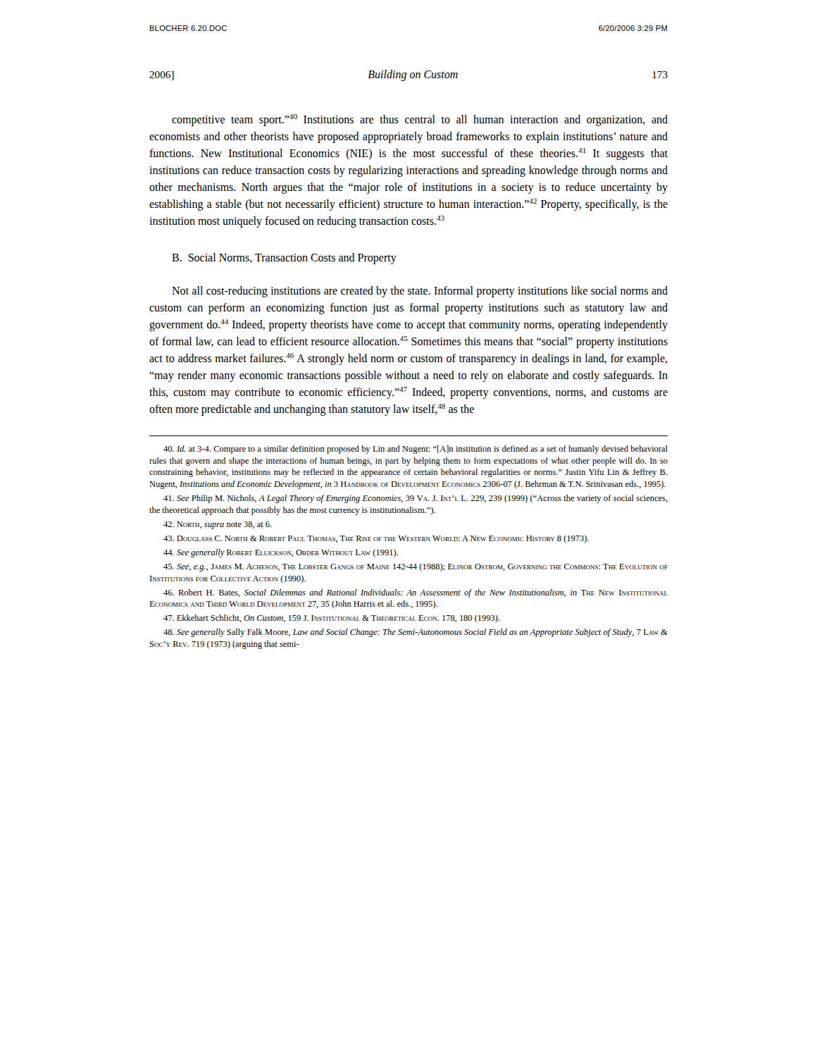BLOCHER 6.20.DOC 6/20/2006 3:29 PM
2006] Building on Custom 173
competitive team sport.”40 Institutions are thus central to all human interaction and organization, and economists and other theorists have proposed appropriately broad frameworks to explain institutions’ nature and functions. New Institutional Economics (NIE) is the most successful of these theories.41 It suggests that institutions can reduce transaction costs by regularizing interactions and spreading knowledge through norms and other mechanisms. North argues that the “major role of institutions in a society is to reduce uncertainty by establishing a stable (but not necessarily efficient) structure to human interaction.”42 Property, specifically, is the institution most uniquely focused on reducing transaction costs.43
B. Social Norms, Transaction Costs and Property
Not all cost-reducing institutions are created by the state. Informal property institutions like social norms and custom can perform an economizing function just as formal property institutions such as statutory law and government do.44 Indeed, property theorists have come to accept that community norms, operating independently of formal law, can lead to efficient resource allocation.45 Sometimes this means that “social” property institutions act to address market failures.46 A strongly held norm or custom of transparency in dealings in land, for example, “may render many economic transactions possible without a need to rely on elaborate and costly safeguards. In this, custom may contribute to economic efficiency.”47 Indeed, property conventions, norms, and customs are often more predictable and unchanging than statutory law itself,48 as the
40. Id. at 3-4. Compare to a similar definition proposed by Lin and Nugent: “[A]n institution is defined as a set of humanly devised behavioral rules that govern and shape the interactions of human beings, in part by helping them to form expectations of what other people will do. In so constraining behavior, institutions may be reflected in the appearance of certain behavioral regularities or norms.” Justin Yifu Lin & Jeffrey B. Nugent, Institutions and Economic Development, in 3 Handbook of Development Economics 2306-07 (J. Behrman & T.N. Srinivasan eds., 1995).
41. See Philip M. Nichols, A Legal Theory of Emerging Economies, 39 Va. J. Int’l L. 229, 239 (1999) (“Across the variety of social sciences, the theoretical approach that possibly has the most currency is institutionalism.”).
42. North, supra note 38, at 6.
43. Douglass C. North & Robert Paul Thomas, The Rise of the Western World: A New Economic History 8 (1973).
44. See generally Robert Ellickson, Order Without Law (1991).
45. See, e.g., James M. Acheson, The Lobster Gangs of Maine 142-44 (1988); Elinor Ostrom, Governing the Commons: The Evolution of Institutions for Collective Action (1990).
46. Robert H. Bates, Social Dilemmas and Rational Individuals: An Assessment of the New Institutionalism, in The New Institutional Economics and Third World Development 27, 35 (John Harris et al. eds., 1995).
47. Ekkehart Schlicht, On Custom, 159 J. Institutional & Theoretical Econ. 178, 180 (1993).
48. See generally Sally Falk Moore, Law and Social Change: The Semi-Autonomous Social Field as an Appropriate Subject of Study, 7 Law & Soc’y Rev. 719 (1973) (arguing that semi-